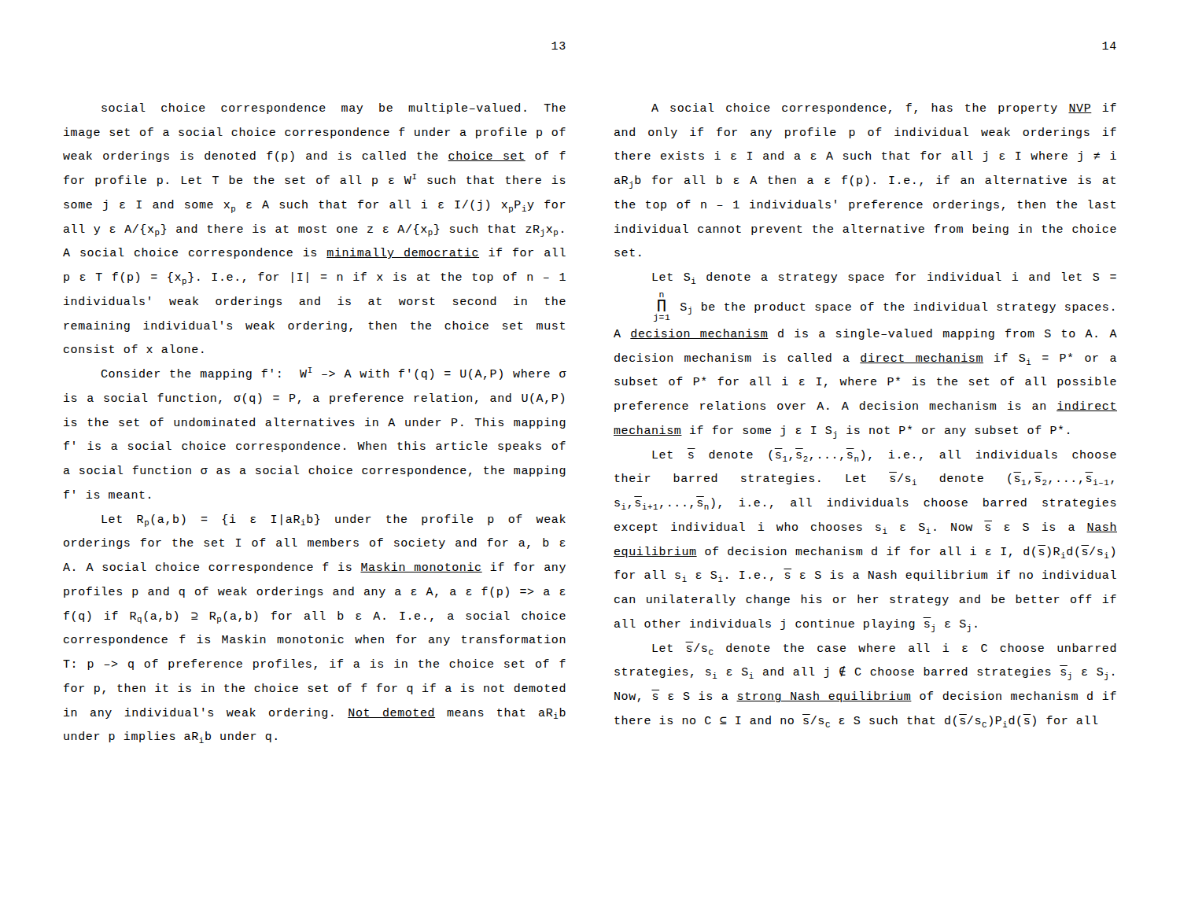13
social choice correspondence may be multiple–valued. The image set of a social choice correspondence f under a profile p of weak orderings is denoted f(p) and is called the choice set of f for profile p. Let T be the set of all p ε WI such that there is some j ε I and some xp ε A such that for all i ε I/(j) xpPiy for all y ε A/{xp} and there is at most one z ε A/{xp} such that zRjxp. A social choice correspondence is minimally democratic if for all p ε T f(p) = {xp}. I.e., for |I| = n if x is at the top of n – 1 individuals' weak orderings and is at worst second in the remaining individual's weak ordering, then the choice set must consist of x alone.
Consider the mapping f': WI –> A with f'(q) = U(A,P) where σ is a social function, σ(q) = P, a preference relation, and U(A,P) is the set of undominated alternatives in A under P. This mapping f' is a social choice correspondence. When this article speaks of a social function σ as a social choice correspondence, the mapping f' is meant.
Let Rp(a,b) = {i ε I|aRib} under the profile p of weak orderings for the set I of all members of society and for a, b ε A. A social choice correspondence f is Maskin monotonic if for any profiles p and q of weak orderings and any a ε A, a ε f(p) => a ε f(q) if Rq(a,b) ⊇ Rp(a,b) for all b ε A. I.e., a social choice correspondence f is Maskin monotonic when for any transformation T: p –> q of preference profiles, if a is in the choice set of f for p, then it is in the choice set of f for q if a is not demoted in any individual's weak ordering. Not demoted means that aRib under p implies aRib under q.
14
A social choice correspondence, f, has the property NVP if and only if for any profile p of individual weak orderings if there exists i ε I and a ε A such that for all j ε I where j ≠ i aRjb for all b ε A then a ε f(p). I.e., if an alternative is at the top of n – 1 individuals' preference orderings, then the last individual cannot prevent the alternative from being in the choice set.
Let Si denote a strategy space for individual i and let S = nΠj=1 Sj be the product space of the individual strategy spaces. A decision mechanism d is a single–valued mapping from S to A. A decision mechanism is called a direct mechanism if Si = P* or a subset of P* for all i ε I, where P* is the set of all possible preference relations over A. A decision mechanism is an indirect mechanism if for some j ε I Sj is not P* or any subset of P*.
Let s denote (s1,s2,...,sn), i.e., all individuals choose their barred strategies. Let s/si denote (s1,s2,...,si–1, si,si+1,...,sn), i.e., all individuals choose barred strategies except individual i who chooses si ε Si. Now s ε S is a Nash equilibrium of decision mechanism d if for all i ε I, d(s)Rid(s/si) for all si ε Si. I.e., s ε S is a Nash equilibrium if no individual can unilaterally change his or her strategy and be better off if all other individuals j continue playing sj ε Sj.
Let s/sC denote the case where all i ε C choose unbarred strategies, si ε Si and all j ∉ C choose barred strategies sj ε Sj. Now, s ε S is a strong Nash equilibrium of decision mechanism d if there is no C ⊆ I and no s/sC ε S such that d(s/sC)Pid(s) for all